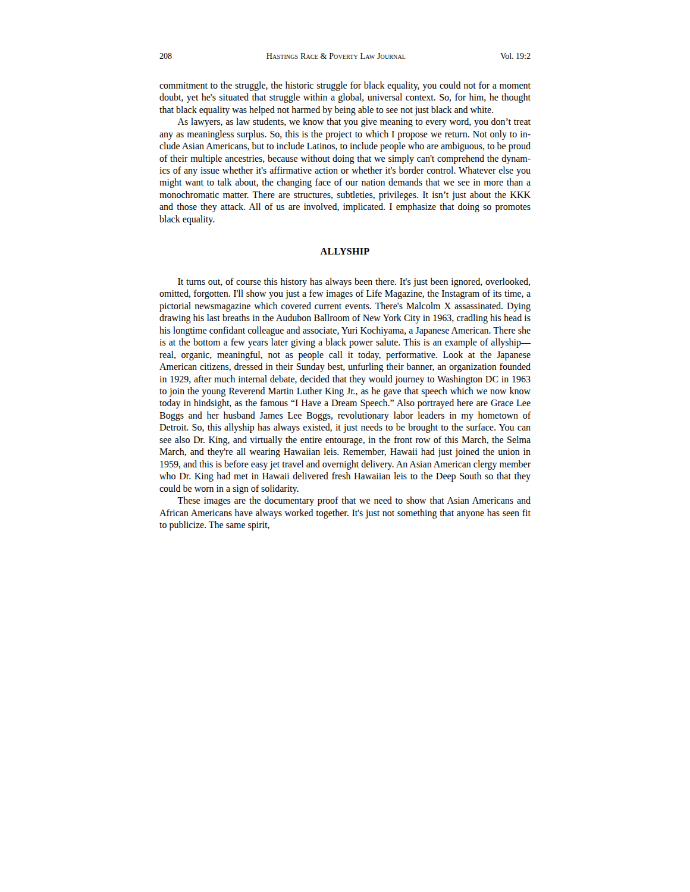208 Hastings Race & Poverty Law Journal Vol. 19:2
commitment to the struggle, the historic struggle for black equality, you could not for a moment doubt, yet he's situated that struggle within a global, universal context. So, for him, he thought that black equality was helped not harmed by being able to see not just black and white.
As lawyers, as law students, we know that you give meaning to every word, you don’t treat any as meaningless surplus. So, this is the project to which I propose we return. Not only to include Asian Americans, but to include Latinos, to include people who are ambiguous, to be proud of their multiple ancestries, because without doing that we simply can't comprehend the dynamics of any issue whether it's affirmative action or whether it's border control. Whatever else you might want to talk about, the changing face of our nation demands that we see in more than a monochromatic matter. There are structures, subtleties, privileges. It isn’t just about the KKK and those they attack. All of us are involved, implicated. I emphasize that doing so promotes black equality.
ALLYSHIP
It turns out, of course this history has always been there. It's just been ignored, overlooked, omitted, forgotten. I'll show you just a few images of Life Magazine, the Instagram of its time, a pictorial newsmagazine which covered current events. There's Malcolm X assassinated. Dying drawing his last breaths in the Audubon Ballroom of New York City in 1963, cradling his head is his longtime confidant colleague and associate, Yuri Kochiyama, a Japanese American. There she is at the bottom a few years later giving a black power salute. This is an example of allyship—real, organic, meaningful, not as people call it today, performative. Look at the Japanese American citizens, dressed in their Sunday best, unfurling their banner, an organization founded in 1929, after much internal debate, decided that they would journey to Washington DC in 1963 to join the young Reverend Martin Luther King Jr., as he gave that speech which we now know today in hindsight, as the famous “I Have a Dream Speech.” Also portrayed here are Grace Lee Boggs and her husband James Lee Boggs, revolutionary labor leaders in my hometown of Detroit. So, this allyship has always existed, it just needs to be brought to the surface. You can see also Dr. King, and virtually the entire entourage, in the front row of this March, the Selma March, and they're all wearing Hawaiian leis. Remember, Hawaii had just joined the union in 1959, and this is before easy jet travel and overnight delivery. An Asian American clergy member who Dr. King had met in Hawaii delivered fresh Hawaiian leis to the Deep South so that they could be worn in a sign of solidarity.
These images are the documentary proof that we need to show that Asian Americans and African Americans have always worked together. It's just not something that anyone has seen fit to publicize. The same spirit,